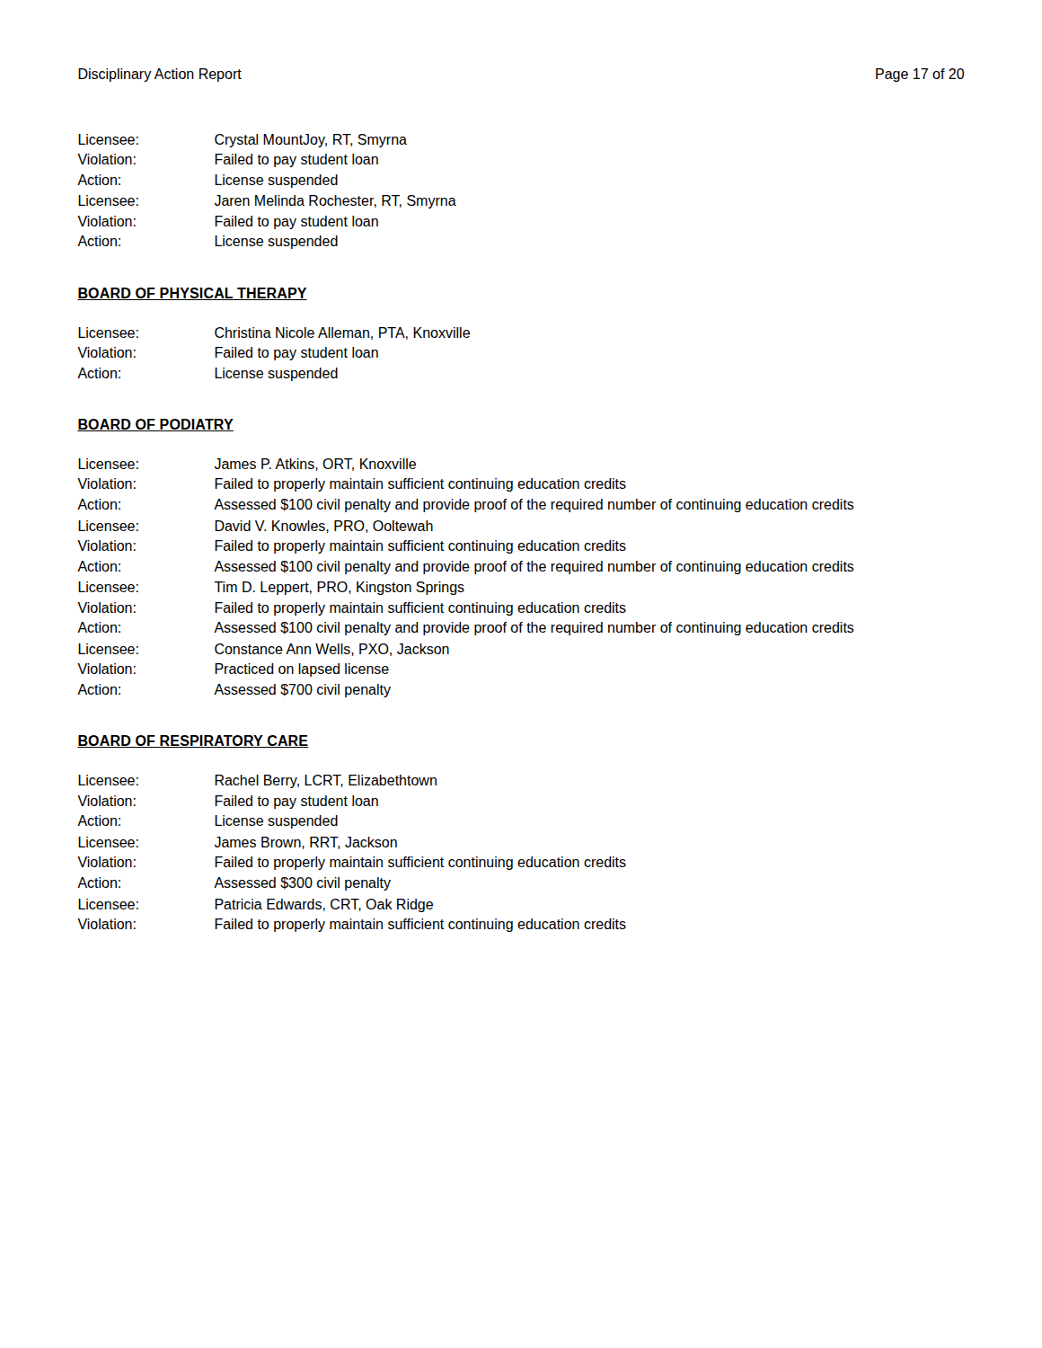Disciplinary Action Report Page 17 of 20
| Licensee: | Crystal MountJoy, RT, Smyrna |
| Violation: | Failed to pay student loan |
| Action: | License suspended |
| Licensee: | Jaren Melinda Rochester, RT, Smyrna |
| Violation: | Failed to pay student loan |
| Action: | License suspended |
BOARD OF PHYSICAL THERAPY
| Licensee: | Christina Nicole Alleman, PTA, Knoxville |
| Violation: | Failed to pay student loan |
| Action: | License suspended |
BOARD OF PODIATRY
| Licensee: | James P. Atkins, ORT, Knoxville |
| Violation: | Failed to properly maintain sufficient continuing education credits |
| Action: | Assessed $100 civil penalty and provide proof of the required number of continuing education credits |
| Licensee: | David V. Knowles, PRO, Ooltewah |
| Violation: | Failed to properly maintain sufficient continuing education credits |
| Action: | Assessed $100 civil penalty and provide proof of the required number of continuing education credits |
| Licensee: | Tim D. Leppert, PRO, Kingston Springs |
| Violation: | Failed to properly maintain sufficient continuing education credits |
| Action: | Assessed $100 civil penalty and provide proof of the required number of continuing education credits |
| Licensee: | Constance Ann Wells, PXO, Jackson |
| Violation: | Practiced on lapsed license |
| Action: | Assessed $700 civil penalty |
BOARD OF RESPIRATORY CARE
| Licensee: | Rachel Berry, LCRT, Elizabethtown |
| Violation: | Failed to pay student loan |
| Action: | License suspended |
| Licensee: | James Brown, RRT, Jackson |
| Violation: | Failed to properly maintain sufficient continuing education credits |
| Action: | Assessed $300 civil penalty |
| Licensee: | Patricia Edwards, CRT, Oak Ridge |
| Violation: | Failed to properly maintain sufficient continuing education credits |